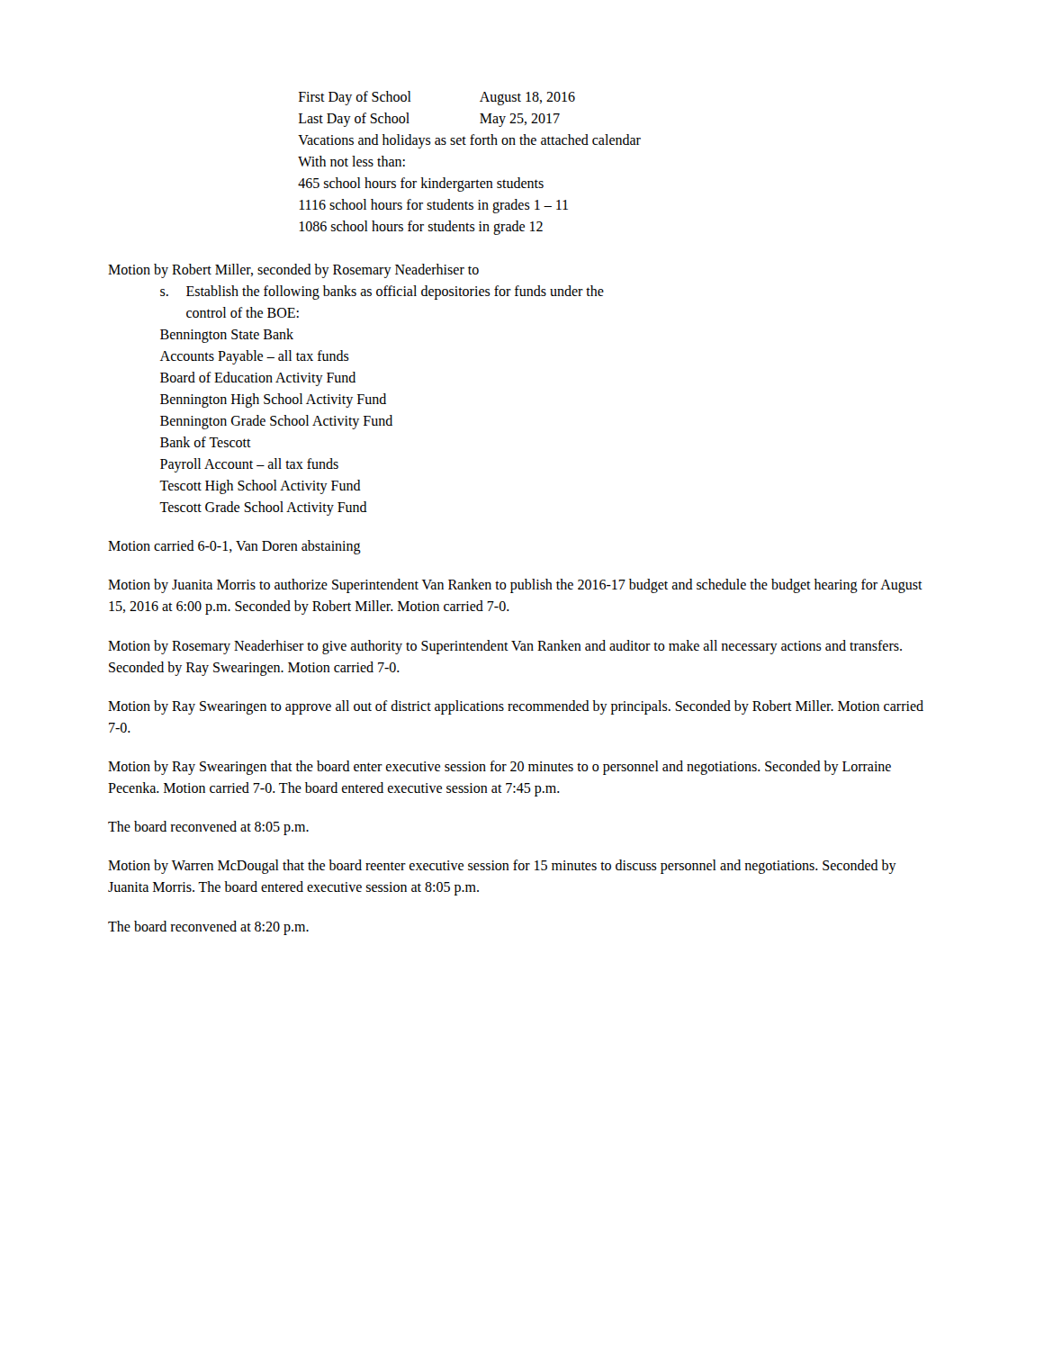First Day of School August 18, 2016
Last Day of School May 25, 2017
Vacations and holidays as set forth on the attached calendar
With not less than:
465 school hours for kindergarten students
1116 school hours for students in grades 1 – 11
1086 school hours for students in grade 12
Motion by Robert Miller, seconded by Rosemary Neaderhiser to
s. Establish the following banks as official depositories for funds under the
control of the BOE:
Bennington State Bank
Accounts Payable – all tax funds
Board of Education Activity Fund
Bennington High School Activity Fund
Bennington Grade School Activity Fund
Bank of Tescott
Payroll Account – all tax funds
Tescott High School Activity Fund
Tescott Grade School Activity Fund
Motion carried 6-0-1, Van Doren abstaining
Motion by Juanita Morris to authorize Superintendent Van Ranken to publish the 2016-17 budget and schedule the budget hearing for August 15, 2016 at 6:00 p.m. Seconded by Robert Miller. Motion carried 7-0.
Motion by Rosemary Neaderhiser to give authority to Superintendent Van Ranken and auditor to make all necessary actions and transfers. Seconded by Ray Swearingen. Motion carried 7-0.
Motion by Ray Swearingen to approve all out of district applications recommended by principals. Seconded by Robert Miller. Motion carried 7-0.
Motion by Ray Swearingen that the board enter executive session for 20 minutes to o personnel and negotiations. Seconded by Lorraine Pecenka. Motion carried 7-0. The board entered executive session at 7:45 p.m.
The board reconvened at 8:05 p.m.
Motion by Warren McDougal that the board reenter executive session for 15 minutes to discuss personnel and negotiations. Seconded by Juanita Morris. The board entered executive session at 8:05 p.m.
The board reconvened at 8:20 p.m.